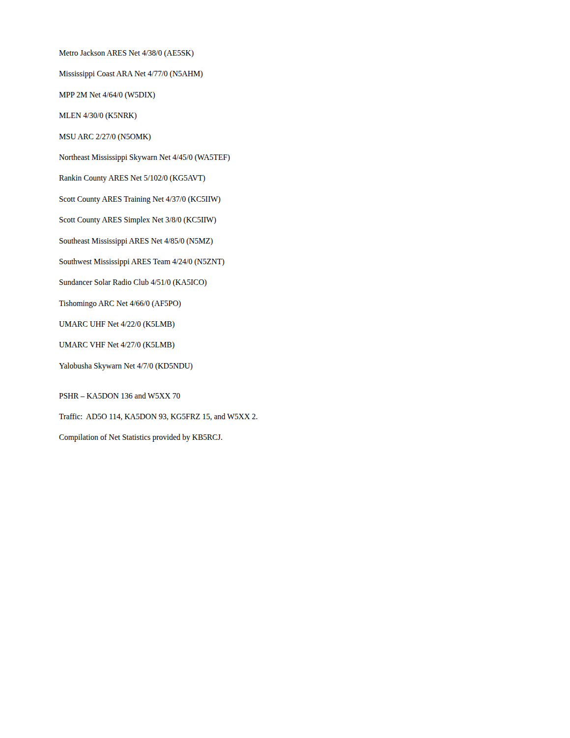Metro Jackson ARES Net 4/38/0 (AE5SK)
Mississippi Coast ARA Net 4/77/0 (N5AHM)
MPP 2M Net 4/64/0 (W5DIX)
MLEN 4/30/0 (K5NRK)
MSU ARC 2/27/0 (N5OMK)
Northeast Mississippi Skywarn Net 4/45/0 (WA5TEF)
Rankin County ARES Net 5/102/0 (KG5AVT)
Scott County ARES Training Net 4/37/0 (KC5IIW)
Scott County ARES Simplex Net 3/8/0 (KC5IIW)
Southeast Mississippi ARES Net 4/85/0 (N5MZ)
Southwest Mississippi ARES Team 4/24/0 (N5ZNT)
Sundancer Solar Radio Club 4/51/0 (KA5ICO)
Tishomingo ARC Net 4/66/0 (AF5PO)
UMARC UHF Net 4/22/0 (K5LMB)
UMARC VHF Net 4/27/0 (K5LMB)
Yalobusha Skywarn Net 4/7/0 (KD5NDU)
PSHR – KA5DON 136 and W5XX 70
Traffic: AD5O 114, KA5DON 93, KG5FRZ 15, and W5XX 2.
Compilation of Net Statistics provided by KB5RCJ.